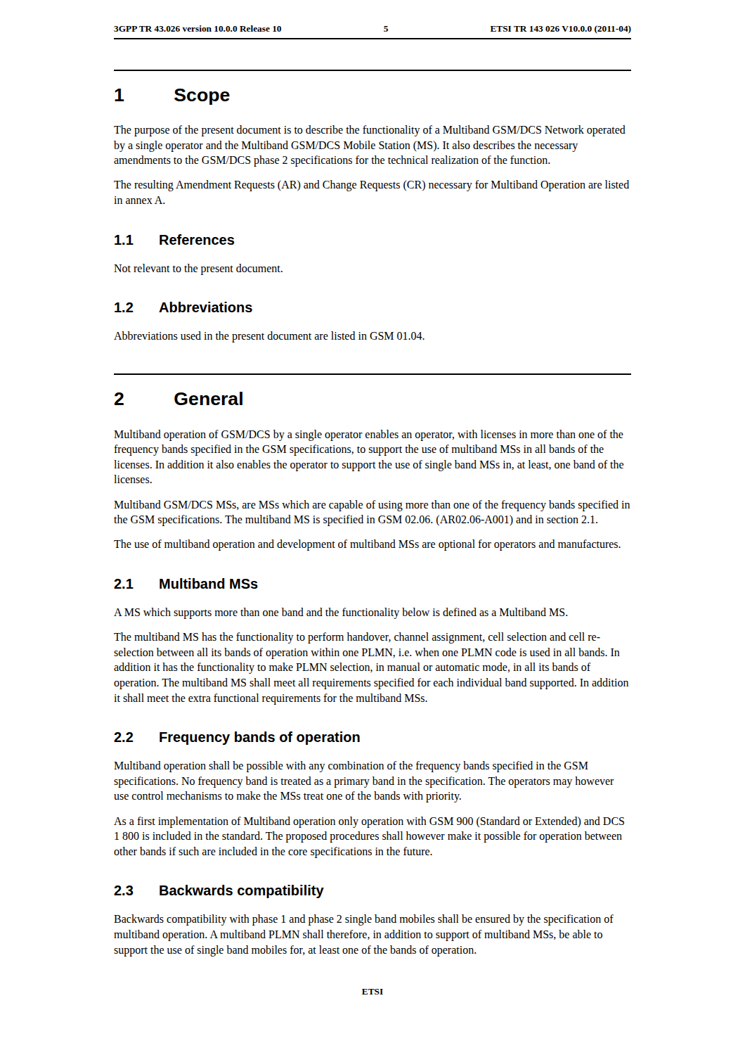3GPP TR 43.026 version 10.0.0 Release 10 5 ETSI TR 143 026 V10.0.0 (2011-04)
1 Scope
The purpose of the present document is to describe the functionality of a Multiband GSM/DCS Network operated by a single operator and the Multiband GSM/DCS Mobile Station (MS). It also describes the necessary amendments to the GSM/DCS phase 2 specifications for the technical realization of the function.
The resulting Amendment Requests (AR) and Change Requests (CR) necessary for Multiband Operation are listed in annex A.
1.1 References
Not relevant to the present document.
1.2 Abbreviations
Abbreviations used in the present document are listed in GSM 01.04.
2 General
Multiband operation of GSM/DCS by a single operator enables an operator, with licenses in more than one of the frequency bands specified in the GSM specifications, to support the use of multiband MSs in all bands of the licenses. In addition it also enables the operator to support the use of single band MSs in, at least, one band of the licenses.
Multiband GSM/DCS MSs, are MSs which are capable of using more than one of the frequency bands specified in the GSM specifications. The multiband MS is specified in GSM 02.06. (AR02.06-A001) and in section 2.1.
The use of multiband operation and development of multiband MSs are optional for operators and manufactures.
2.1 Multiband MSs
A MS which supports more than one band and the functionality below is defined as a Multiband MS.
The multiband MS has the functionality to perform handover, channel assignment, cell selection and cell re-selection between all its bands of operation within one PLMN, i.e. when one PLMN code is used in all bands. In addition it has the functionality to make PLMN selection, in manual or automatic mode, in all its bands of operation. The multiband MS shall meet all requirements specified for each individual band supported. In addition it shall meet the extra functional requirements for the multiband MSs.
2.2 Frequency bands of operation
Multiband operation shall be possible with any combination of the frequency bands specified in the GSM specifications. No frequency band is treated as a primary band in the specification. The operators may however use control mechanisms to make the MSs treat one of the bands with priority.
As a first implementation of Multiband operation only operation with GSM 900 (Standard or Extended) and DCS 1 800 is included in the standard. The proposed procedures shall however make it possible for operation between other bands if such are included in the core specifications in the future.
2.3 Backwards compatibility
Backwards compatibility with phase 1 and phase 2 single band mobiles shall be ensured by the specification of multiband operation. A multiband PLMN shall therefore, in addition to support of multiband MSs, be able to support the use of single band mobiles for, at least one of the bands of operation.
ETSI